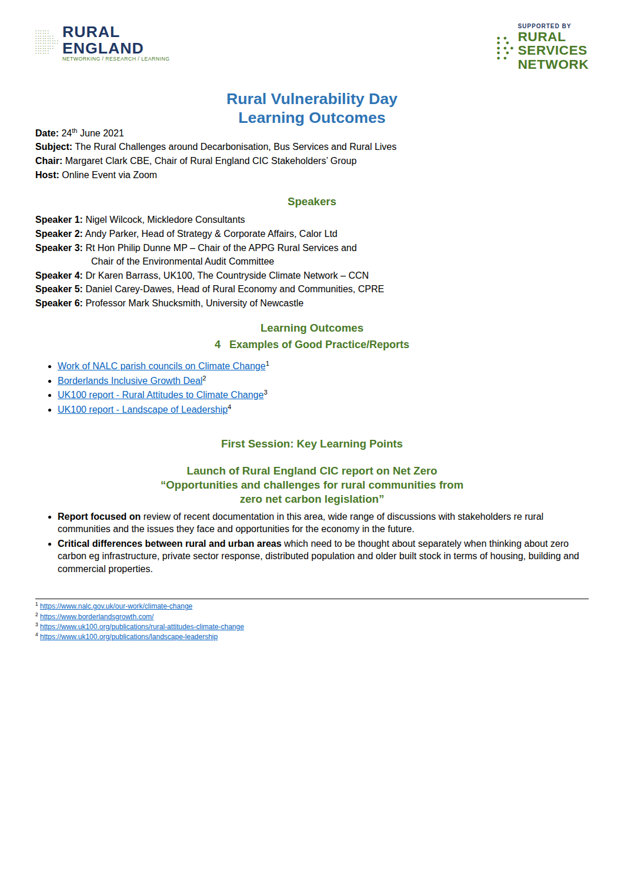∷∷∷
∷∷∷∷
∷∷∷∷∷
∷∷∷∷
∷∷∷
RURAL
ENGLAND
NETWORKING / RESEARCH / LEARNING
● ●
● ●
● ● ●
● ●
● ●
SUPPORTED BY
RURAL
SERVICES
NETWORK
Rural Vulnerability Day
Learning Outcomes
Date: 24th June 2021
Subject: The Rural Challenges around Decarbonisation, Bus Services and Rural Lives
Chair: Margaret Clark CBE, Chair of Rural England CIC Stakeholders’ Group
Host: Online Event via Zoom
Speakers
Speaker 1: Nigel Wilcock, Mickledore Consultants
Speaker 2: Andy Parker, Head of Strategy & Corporate Affairs, Calor Ltd
Speaker 3: Rt Hon Philip Dunne MP – Chair of the APPG Rural Services and
Chair of the Environmental Audit Committee
Speaker 4: Dr Karen Barrass, UK100, The Countryside Climate Network – CCN
Speaker 5: Daniel Carey-Dawes, Head of Rural Economy and Communities, CPRE
Speaker 6: Professor Mark Shucksmith, University of Newcastle
Learning Outcomes
4 Examples of Good Practice/Reports
Work of NALC parish councils on Climate Change1
Borderlands Inclusive Growth Deal2
UK100 report - Rural Attitudes to Climate Change3
UK100 report - Landscape of Leadership4
First Session: Key Learning Points
Launch of Rural England CIC report on Net Zero “Opportunities and challenges for rural communities from zero net carbon legislation”
Report focused on review of recent documentation in this area, wide range of discussions with stakeholders re rural communities and the issues they face and opportunities for the economy in the future.
Critical differences between rural and urban areas which need to be thought about separately when thinking about zero carbon eg infrastructure, private sector response, distributed population and older built stock in terms of housing, building and commercial properties.
1 https://www.nalc.gov.uk/our-work/climate-change
2 https://www.borderlandsgrowth.com/
3 https://www.uk100.org/publications/rural-attitudes-climate-change
4 https://www.uk100.org/publications/landscape-leadership